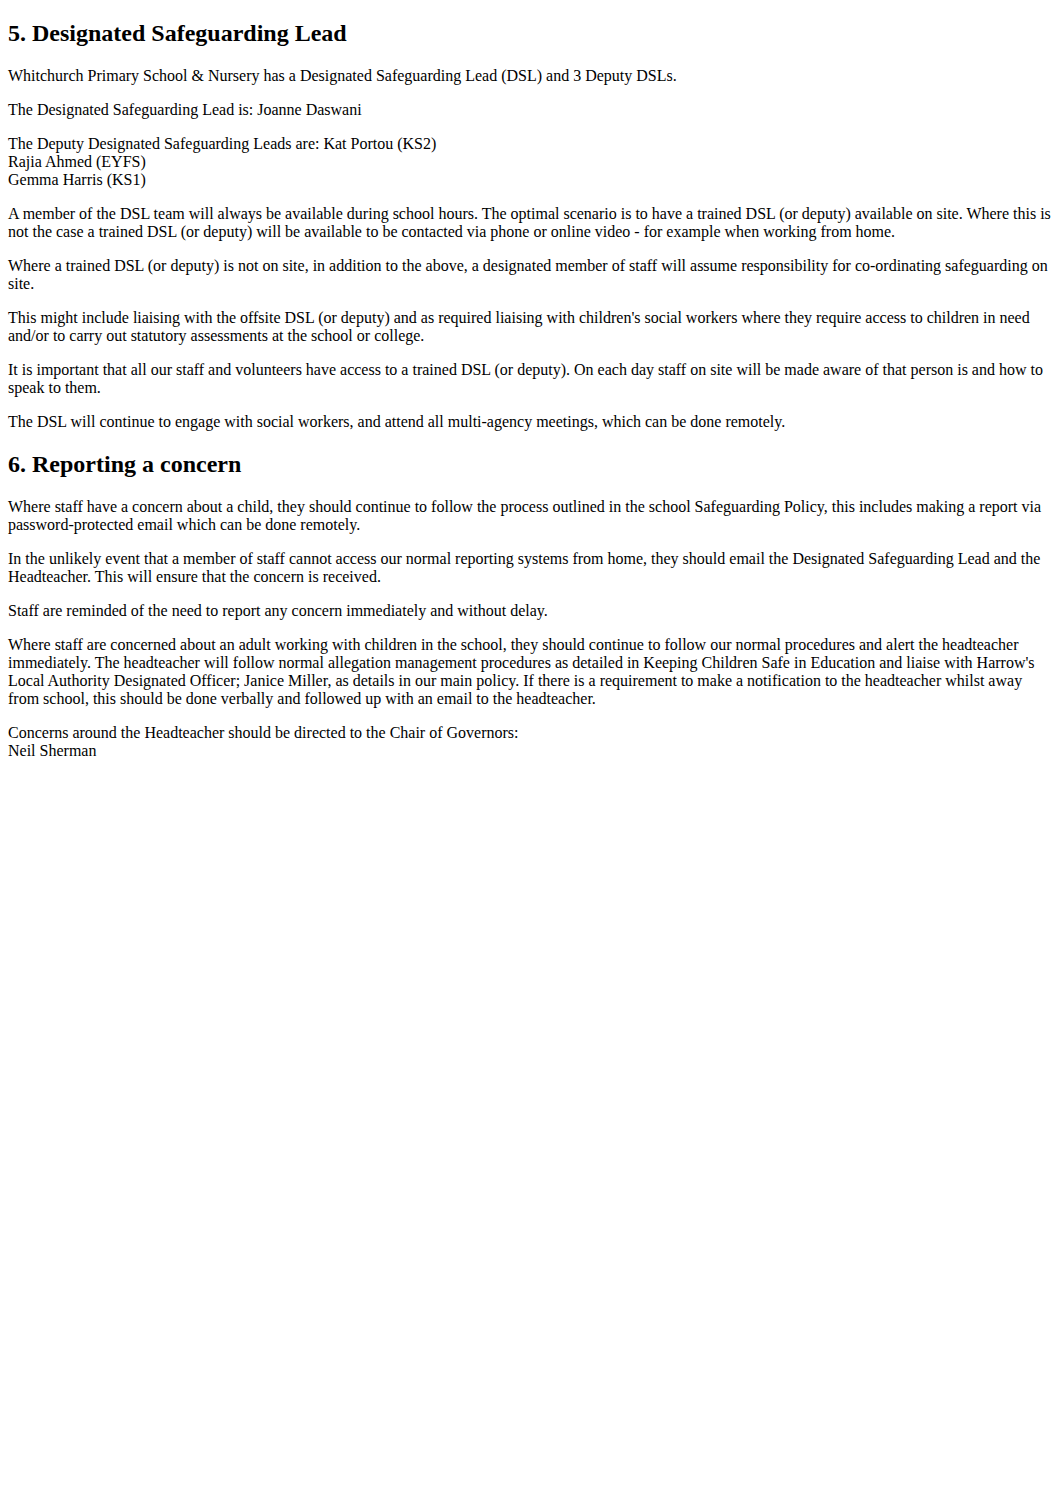5. Designated Safeguarding Lead
Whitchurch Primary School & Nursery has a Designated Safeguarding Lead (DSL) and 3 Deputy DSLs.
The Designated Safeguarding Lead is: Joanne Daswani
The Deputy Designated Safeguarding Leads are: Kat Portou (KS2)
Rajia Ahmed (EYFS)
Gemma Harris (KS1)
A member of the DSL team will always be available during school hours. The optimal scenario is to have a trained DSL (or deputy) available on site. Where this is not the case a trained DSL (or deputy) will be available to be contacted via phone or online video - for example when working from home.
Where a trained DSL (or deputy) is not on site, in addition to the above, a designated member of staff will assume responsibility for co-ordinating safeguarding on site.
This might include liaising with the offsite DSL (or deputy) and as required liaising with children's social workers where they require access to children in need and/or to carry out statutory assessments at the school or college.
It is important that all our staff and volunteers have access to a trained DSL (or deputy). On each day staff on site will be made aware of that person is and how to speak to them.
The DSL will continue to engage with social workers, and attend all multi-agency meetings, which can be done remotely.
6. Reporting a concern
Where staff have a concern about a child, they should continue to follow the process outlined in the school Safeguarding Policy, this includes making a report via password-protected email which can be done remotely.
In the unlikely event that a member of staff cannot access our normal reporting systems from home, they should email the Designated Safeguarding Lead and the Headteacher. This will ensure that the concern is received.
Staff are reminded of the need to report any concern immediately and without delay.
Where staff are concerned about an adult working with children in the school, they should continue to follow our normal procedures and alert the headteacher immediately. The headteacher will follow normal allegation management procedures as detailed in Keeping Children Safe in Education and liaise with Harrow's Local Authority Designated Officer; Janice Miller, as details in our main policy. If there is a requirement to make a notification to the headteacher whilst away from school, this should be done verbally and followed up with an email to the headteacher.
Concerns around the Headteacher should be directed to the Chair of Governors:
Neil Sherman